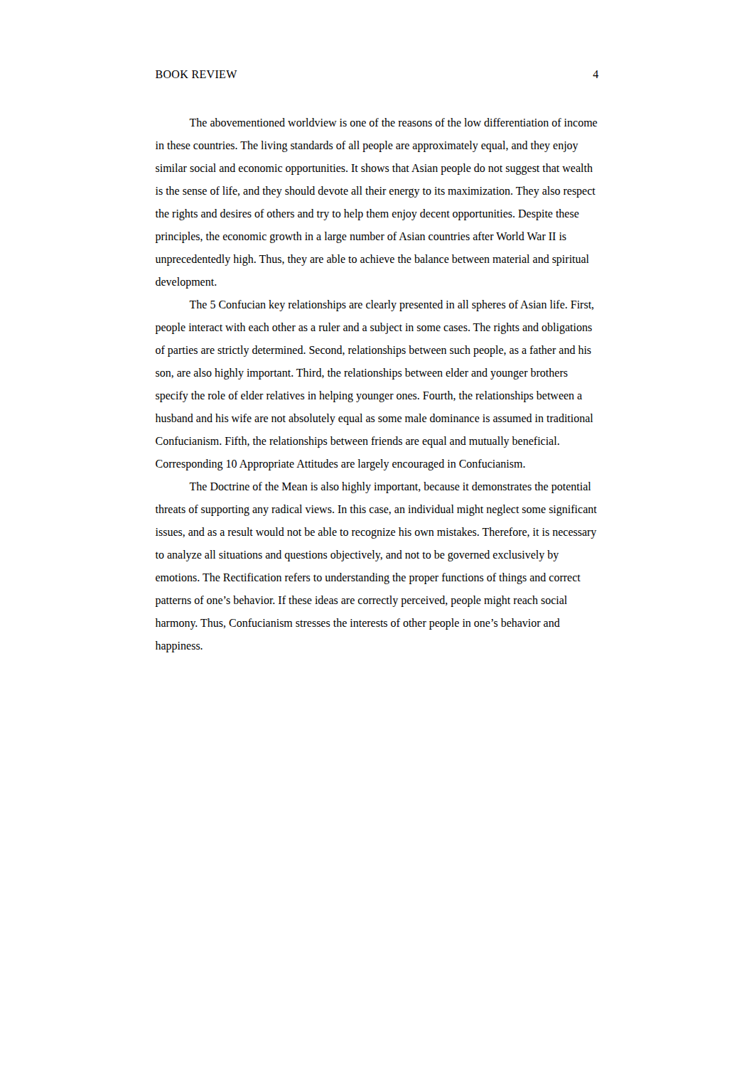Book Review 4
The abovementioned worldview is one of the reasons of the low differentiation of income in these countries. The living standards of all people are approximately equal, and they enjoy similar social and economic opportunities. It shows that Asian people do not suggest that wealth is the sense of life, and they should devote all their energy to its maximization. They also respect the rights and desires of others and try to help them enjoy decent opportunities. Despite these principles, the economic growth in a large number of Asian countries after World War II is unprecedentedly high. Thus, they are able to achieve the balance between material and spiritual development.
The 5 Confucian key relationships are clearly presented in all spheres of Asian life. First, people interact with each other as a ruler and a subject in some cases. The rights and obligations of parties are strictly determined. Second, relationships between such people, as a father and his son, are also highly important. Third, the relationships between elder and younger brothers specify the role of elder relatives in helping younger ones. Fourth, the relationships between a husband and his wife are not absolutely equal as some male dominance is assumed in traditional Confucianism. Fifth, the relationships between friends are equal and mutually beneficial. Corresponding 10 Appropriate Attitudes are largely encouraged in Confucianism.
The Doctrine of the Mean is also highly important, because it demonstrates the potential threats of supporting any radical views. In this case, an individual might neglect some significant issues, and as a result would not be able to recognize his own mistakes. Therefore, it is necessary to analyze all situations and questions objectively, and not to be governed exclusively by emotions. The Rectification refers to understanding the proper functions of things and correct patterns of one’s behavior. If these ideas are correctly perceived, people might reach social harmony. Thus, Confucianism stresses the interests of other people in one’s behavior and happiness.